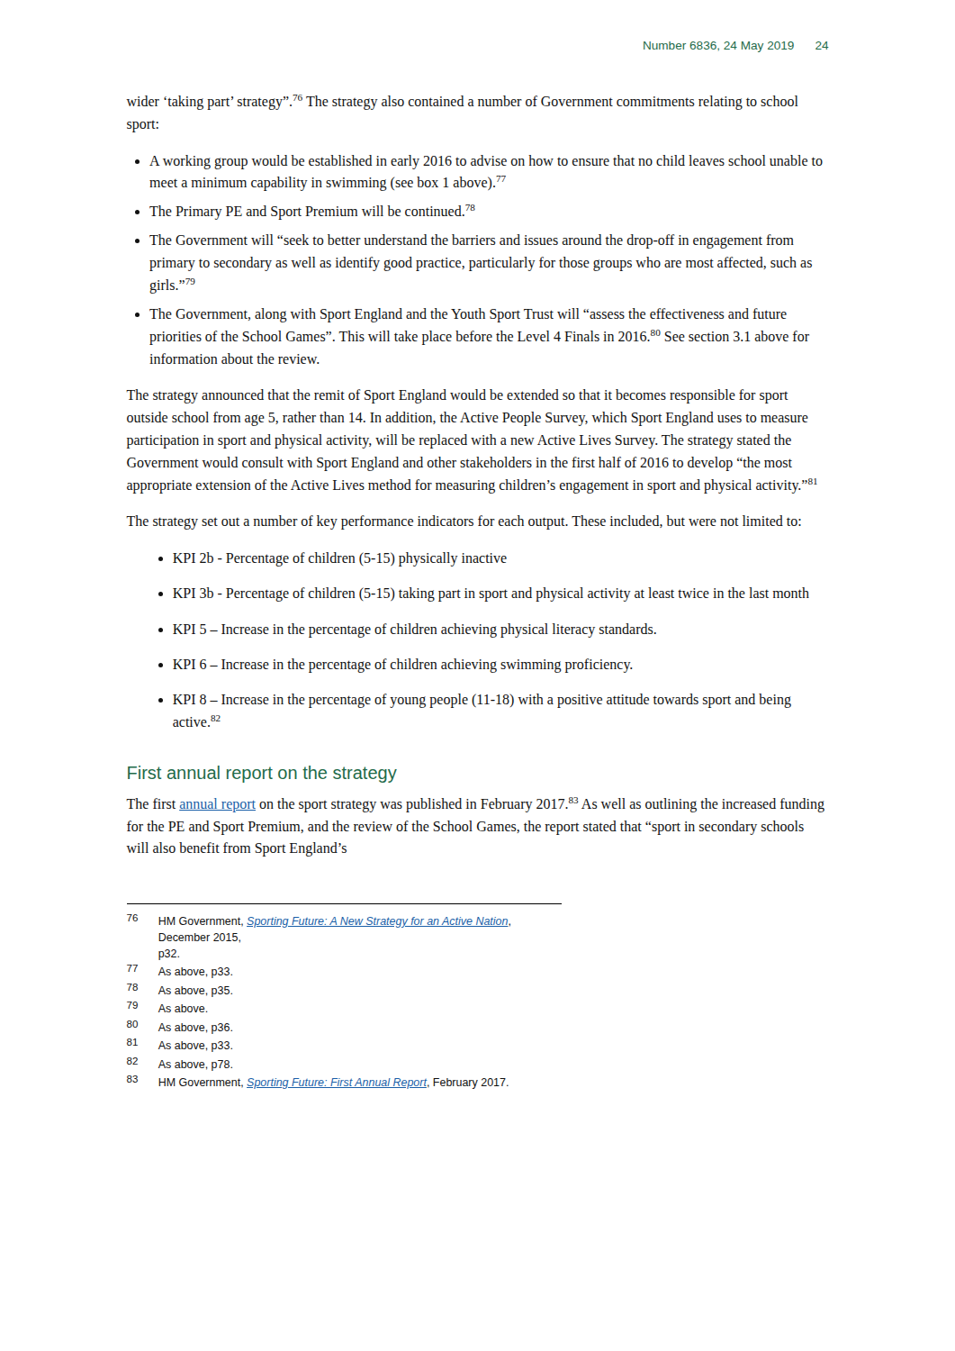Number 6836, 24 May 2019 24
wider ‘taking part’ strategy”.76 The strategy also contained a number of Government commitments relating to school sport:
A working group would be established in early 2016 to advise on how to ensure that no child leaves school unable to meet a minimum capability in swimming (see box 1 above).77
The Primary PE and Sport Premium will be continued.78
The Government will “seek to better understand the barriers and issues around the drop-off in engagement from primary to secondary as well as identify good practice, particularly for those groups who are most affected, such as girls.”79
The Government, along with Sport England and the Youth Sport Trust will “assess the effectiveness and future priorities of the School Games”. This will take place before the Level 4 Finals in 2016.80 See section 3.1 above for information about the review.
The strategy announced that the remit of Sport England would be extended so that it becomes responsible for sport outside school from age 5, rather than 14. In addition, the Active People Survey, which Sport England uses to measure participation in sport and physical activity, will be replaced with a new Active Lives Survey. The strategy stated the Government would consult with Sport England and other stakeholders in the first half of 2016 to develop “the most appropriate extension of the Active Lives method for measuring children’s engagement in sport and physical activity.”81
The strategy set out a number of key performance indicators for each output. These included, but were not limited to:
KPI 2b - Percentage of children (5-15) physically inactive
KPI 3b - Percentage of children (5-15) taking part in sport and physical activity at least twice in the last month
KPI 5 – Increase in the percentage of children achieving physical literacy standards.
KPI 6 – Increase in the percentage of children achieving swimming proficiency.
KPI 8 – Increase in the percentage of young people (11-18) with a positive attitude towards sport and being active.82
First annual report on the strategy
The first annual report on the sport strategy was published in February 2017.83 As well as outlining the increased funding for the PE and Sport Premium, and the review of the School Games, the report stated that “sport in secondary schools will also benefit from Sport England’s
HM Government, Sporting Future: A New Strategy for an Active Nation, December 2015, p32.
As above, p33.
As above, p35.
As above.
As above, p36.
As above, p33.
As above, p78.
HM Government, Sporting Future: First Annual Report, February 2017.